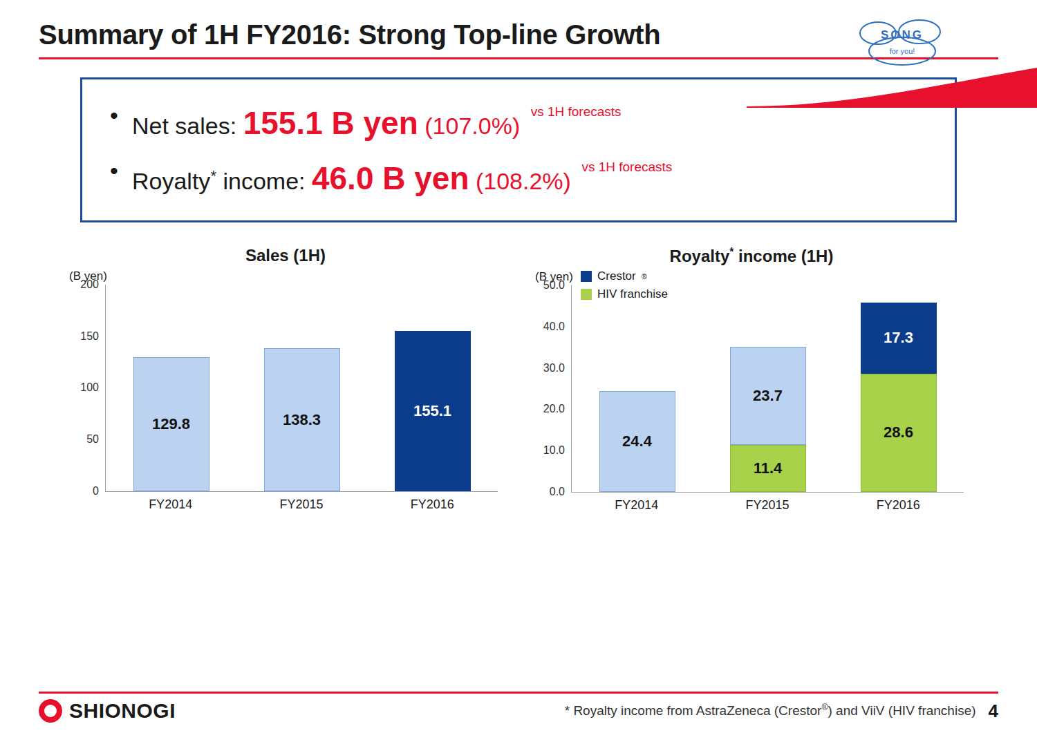Summary of 1H FY2016: Strong Top-line Growth
SONG for you!
Net sales: 155.1 B yen (107.0%) vs 1H forecasts
Royalty* income: 46.0 B yen (108.2%) vs 1H forecasts
Sales (1H)
(B yen)
200 150 100 50 0
129.8
138.3
155.1
FY2014 FY2015 FY2016
Royalty* income (1H)
(B yen)
Crestor®
HIV franchise
50.0 40.0 30.0 20.0 10.0 0.0
24.4
23.7
11.4
17.3
28.6
FY2014 FY2015 FY2016
SHIONOGI
* Royalty income from AstraZeneca (Crestor®) and ViiV (HIV franchise)
4